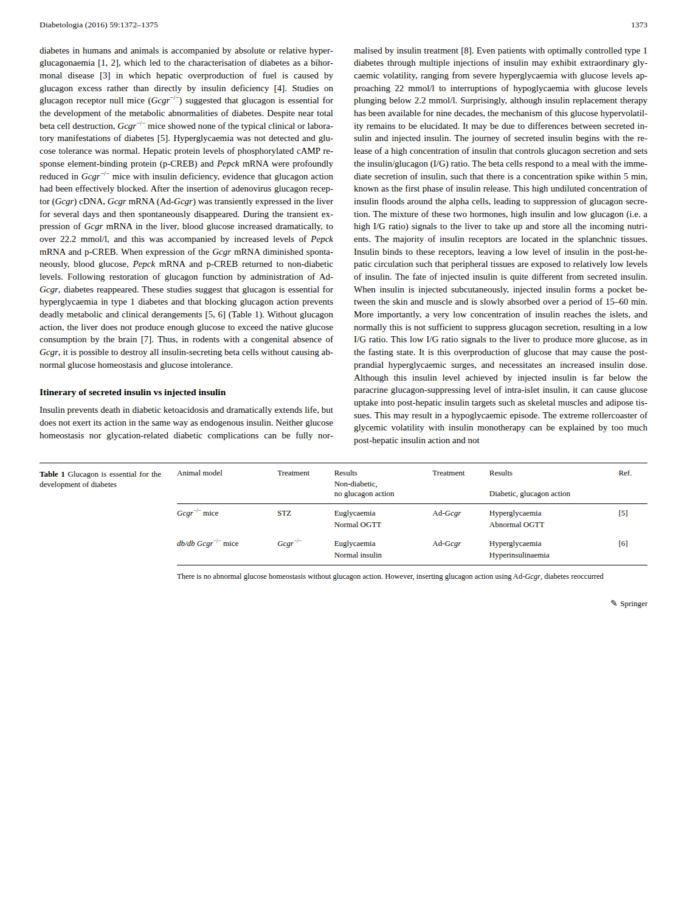Diabetologia (2016) 59:1372–1375
1373
diabetes in humans and animals is accompanied by absolute or relative hyperglucagonaemia [1, 2], which led to the characterisation of diabetes as a bihormonal disease [3] in which hepatic overproduction of fuel is caused by glucagon excess rather than directly by insulin deficiency [4]. Studies on glucagon receptor null mice (Gcgr−/−) suggested that glucagon is essential for the development of the metabolic abnormalities of diabetes. Despite near total beta cell destruction, Gcgr−/− mice showed none of the typical clinical or laboratory manifestations of diabetes [5]. Hyperglycaemia was not detected and glucose tolerance was normal. Hepatic protein levels of phosphorylated cAMP response element-binding protein (p-CREB) and Pepck mRNA were profoundly reduced in Gcgr−/− mice with insulin deficiency, evidence that glucagon action had been effectively blocked. After the insertion of adenovirus glucagon receptor (Gcgr) cDNA, Gcgr mRNA (Ad-Gcgr) was transiently expressed in the liver for several days and then spontaneously disappeared. During the transient expression of Gcgr mRNA in the liver, blood glucose increased dramatically, to over 22.2 mmol/l, and this was accompanied by increased levels of Pepck mRNA and p-CREB. When expression of the Gcgr mRNA diminished spontaneously, blood glucose, Pepck mRNA and p-CREB returned to non-diabetic levels. Following restoration of glucagon function by administration of Ad-Gcgr, diabetes reappeared. These studies suggest that glucagon is essential for hyperglycaemia in type 1 diabetes and that blocking glucagon action prevents deadly metabolic and clinical derangements [5, 6] (Table 1). Without glucagon action, the liver does not produce enough glucose to exceed the native glucose consumption by the brain [7]. Thus, in rodents with a congenital absence of Gcgr, it is possible to destroy all insulin-secreting beta cells without causing abnormal glucose homeostasis and glucose intolerance.
Itinerary of secreted insulin vs injected insulin
Insulin prevents death in diabetic ketoacidosis and dramatically extends life, but does not exert its action in the same way as endogenous insulin. Neither glucose homeostasis nor glycation-related diabetic complications can be fully normalised by insulin treatment [8]. Even patients with optimally controlled type 1 diabetes through multiple injections of insulin may exhibit extraordinary glycaemic volatility, ranging from severe hyperglycaemia with glucose levels approaching 22 mmol/l to interruptions of hypoglycaemia with glucose levels plunging below 2.2 mmol/l. Surprisingly, although insulin replacement therapy has been available for nine decades, the mechanism of this glucose hypervolatility remains to be elucidated. It may be due to differences between secreted insulin and injected insulin. The journey of secreted insulin begins with the release of a high concentration of insulin that controls glucagon secretion and sets the insulin/glucagon (I/G) ratio. The beta cells respond to a meal with the immediate secretion of insulin, such that there is a concentration spike within 5 min, known as the first phase of insulin release. This high undiluted concentration of insulin floods around the alpha cells, leading to suppression of glucagon secretion. The mixture of these two hormones, high insulin and low glucagon (i.e. a high I/G ratio) signals to the liver to take up and store all the incoming nutrients. The majority of insulin receptors are located in the splanchnic tissues. Insulin binds to these receptors, leaving a low level of insulin in the post-hepatic circulation such that peripheral tissues are exposed to relatively low levels of insulin. The fate of injected insulin is quite different from secreted insulin. When insulin is injected subcutaneously, injected insulin forms a pocket between the skin and muscle and is slowly absorbed over a period of 15–60 min. More importantly, a very low concentration of insulin reaches the islets, and normally this is not sufficient to suppress glucagon secretion, resulting in a low I/G ratio. This low I/G ratio signals to the liver to produce more glucose, as in the fasting state. It is this overproduction of glucose that may cause the postprandial hyperglycaemic surges, and necessitates an increased insulin dose. Although this insulin level achieved by injected insulin is far below the paracrine glucagon-suppressing level of intra-islet insulin, it can cause glucose uptake into post-hepatic insulin targets such as skeletal muscles and adipose tissues. This may result in a hypoglycaemic episode. The extreme rollercoaster of glycemic volatility with insulin monotherapy can be explained by too much post-hepatic insulin action and not
Table 1 Glucagon is essential for the development of diabetes
Table 1 Glucagon is essential for the development of diabetes
| Animal model | Treatment | Results | Treatment | Results | Ref. |
| --- | --- | --- | --- | --- | --- |
| | | Non-diabetic, no glucagon action | | Diabetic, glucagon action | |
| Gcgr −/− mice | STZ | Euglycaemia | Ad- Gcgr | Hyperglycaemia | [5] |
| | | Normal OGTT | | Abnormal OGTT | |
| db/db Gcgr −/− mice | Gcgr −/− | Euglycaemia | Ad- Gcgr | Hyperglycaemia | [6] |
| | | Normal insulin | | Hyperinsulinaemia | |
There is no abnormal glucose homeostasis without glucagon action. However, inserting glucagon action using Ad-Gcgr, diabetes reoccurred
✎Springer